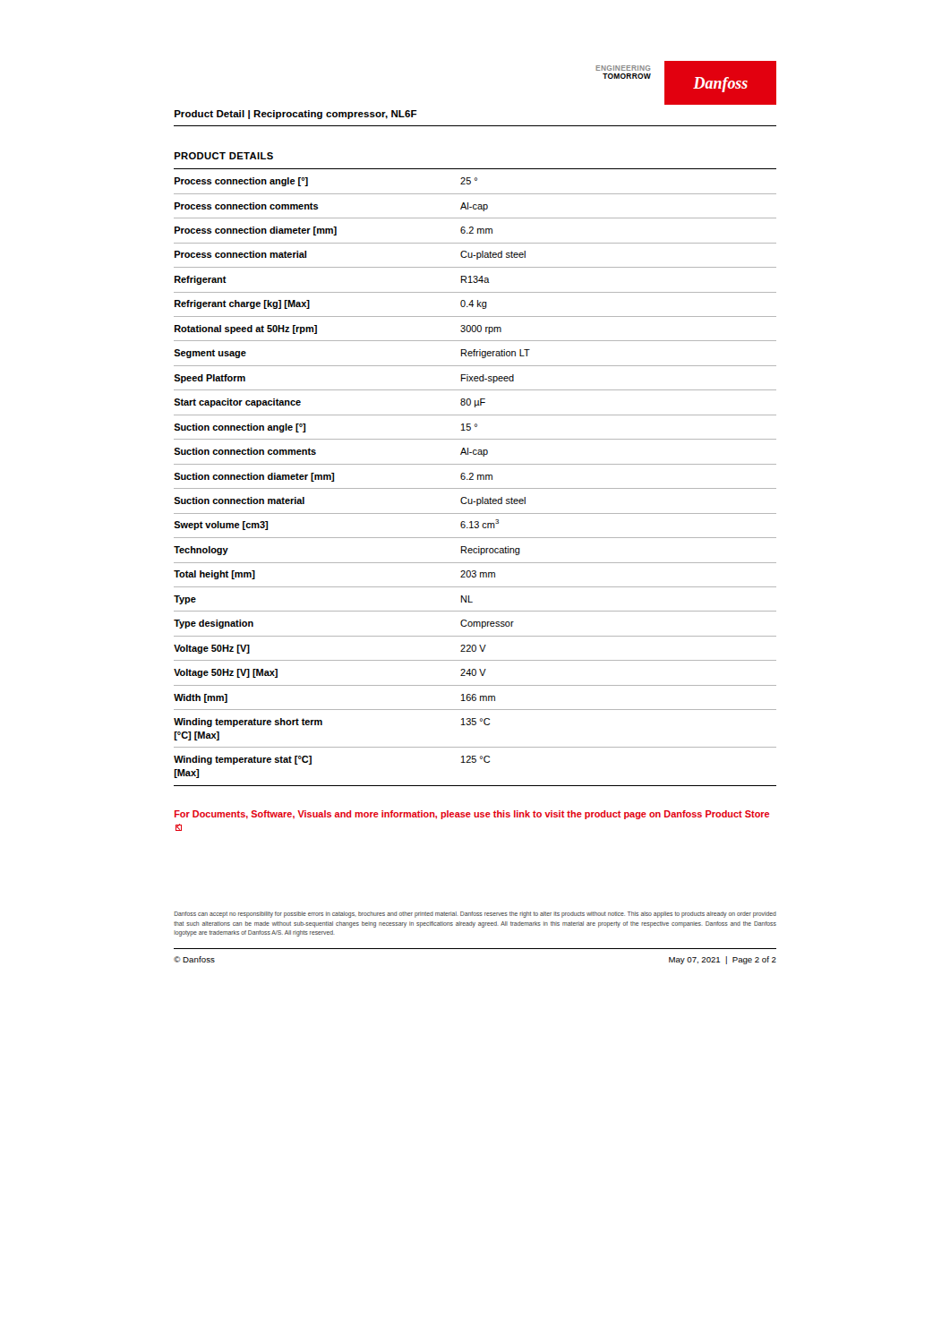Product Detail | Reciprocating compressor, NL6F
ENGINEERING
TOMORROW
Danfoss
Product Details
| Process connection angle [°] | 25 ° |
| Process connection comments | Al-cap |
| Process connection diameter [mm] | 6.2 mm |
| Process connection material | Cu-plated steel |
| Refrigerant | R134a |
| Refrigerant charge [kg] [Max] | 0.4 kg |
| Rotational speed at 50Hz [rpm] | 3000 rpm |
| Segment usage | Refrigeration LT |
| Speed Platform | Fixed-speed |
| Start capacitor capacitance | 80 µF |
| Suction connection angle [°] | 15 ° |
| Suction connection comments | Al-cap |
| Suction connection diameter [mm] | 6.2 mm |
| Suction connection material | Cu-plated steel |
| Swept volume [cm3] | 6.13 cm 3 |
| Technology | Reciprocating |
| Total height [mm] | 203 mm |
| Type | NL |
| Type designation | Compressor |
| Voltage 50Hz [V] | 220 V |
| Voltage 50Hz [V] [Max] | 240 V |
| Width [mm] | 166 mm |
| Winding temperature short term [°C] [Max] | 135 °C |
| Winding temperature stat [°C] [Max] | 125 °C |
For Documents, Software, Visuals and more information, please use this link to visit the product page on Danfoss Product Store
Danfoss can accept no responsibility for possible errors in catalogs, brochures and other printed material. Danfoss reserves the right to alter its products without notice. This also applies to products already on order provided that such alterations can be made without sub-sequential changes being necessary in specifications already agreed. All trademarks in this material are property of the respective companies. Danfoss and the Danfoss logotype are trademarks of Danfoss A/S. All rights reserved.
© Danfoss
May 07, 2021 | Page 2 of 2